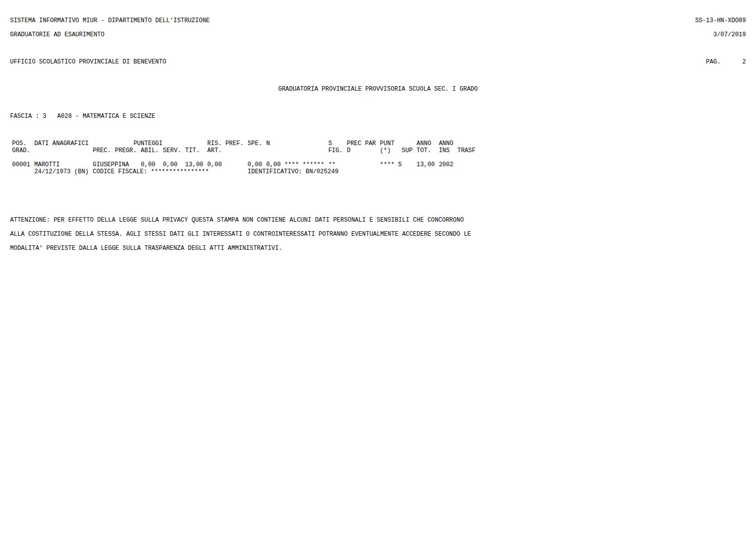SISTEMA INFORMATIVO MIUR - DIPARTIMENTO DELL'ISTRUZIONE SS-13-HN-XDO89
GRADUATORIE AD ESAURIMENTO 3/07/2019
UFFICIO SCOLASTICO PROVINCIALE DI BENEVENTO PAG. 2
GRADUATORIA PROVINCIALE PROVVISORIA SCUOLA SEC. I GRADO
FASCIA : 3 A028 - MATEMATICA E SCIENZE
| POS. | DATI ANAGRAFICI | PUNTEGGI | RIS. PREF. | SPE. | N | S | PREC PAR | PUNT | ANNO | ANNO |
| GRAD. | | PREC. | PREGR. | ABIL. | SERV. | TIT. | ART. | | | FIG. | D | (*) SUP | TOT. | INS | TRASF |
| 00001 | MAROTTI | GIUSEPPINA | 0,00 | 0,00 | 13,00 | 0,00 | 0,00 | 0,00 **** ****** | ** | | **** S | 13,00 | 2002 | |
| | 24/12/1973 (BN) | CODICE FISCALE: **************** | IDENTIFICATIVO: BN/025249 |
ATTENZIONE: PER EFFETTO DELLA LEGGE SULLA PRIVACY QUESTA STAMPA NON CONTIENE ALCUNI DATI PERSONALI E SENSIBILI CHE CONCORRONO ALLA COSTITUZIONE DELLA STESSA. AGLI STESSI DATI GLI INTERESSATI O CONTROINTERESSATI POTRANNO EVENTUALMENTE ACCEDERE SECONDO LE MODALITA' PREVISTE DALLA LEGGE SULLA TRASPARENZA DEGLI ATTI AMMINISTRATIVI.